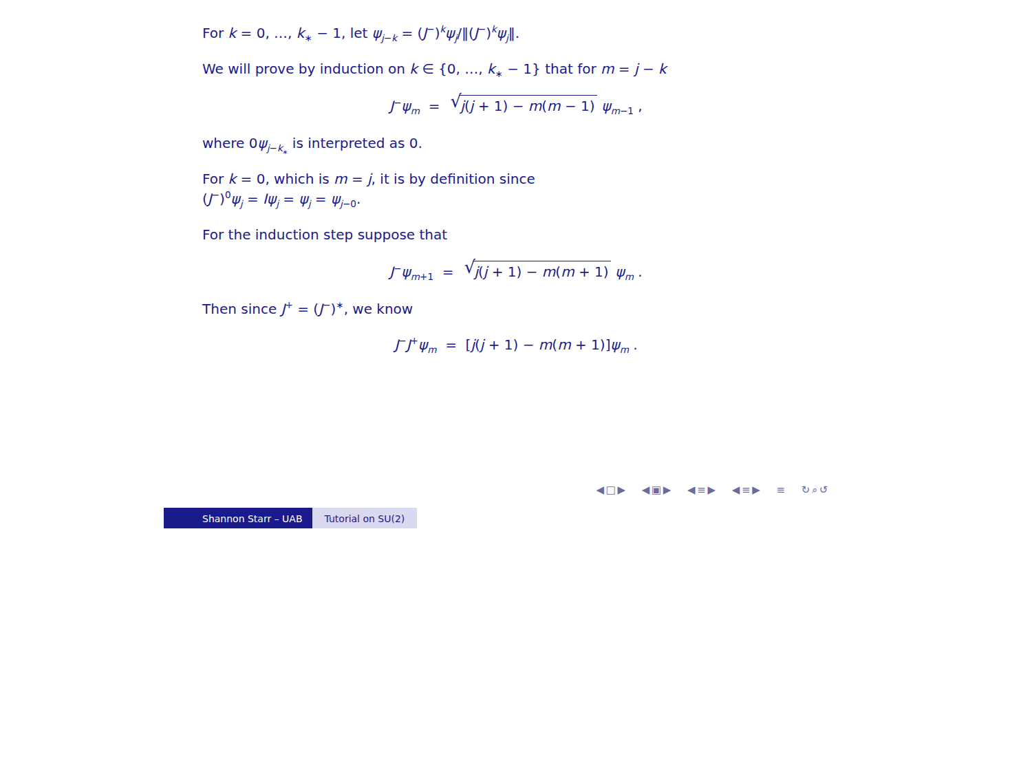For k = 0, …, k∗ − 1, let ψj−k = (J−)kψj/‖(J−)kψj‖.
We will prove by induction on k ∈ {0, …, k∗ − 1} that for m = j − k
J−ψm = j(j + 1) − m(m − 1) ψm−1 ,
where 0ψj−k∗ is interpreted as 0.
For k = 0, which is m = j, it is by definition since
(J−)0ψj = Iψj = ψj = ψj−0.
For the induction step suppose that
J−ψm+1 = j(j + 1) − m(m + 1) ψm .
Then since J+ = (J−)∗, we know
J−J+ψm = [j(j + 1) − m(m + 1)]ψm .
◀□▶ ◀▣▶ ◀≡▶ ◀≡▶ ≡ ↻⌕↺
Shannon Starr – UAB
Tutorial on SU(2)